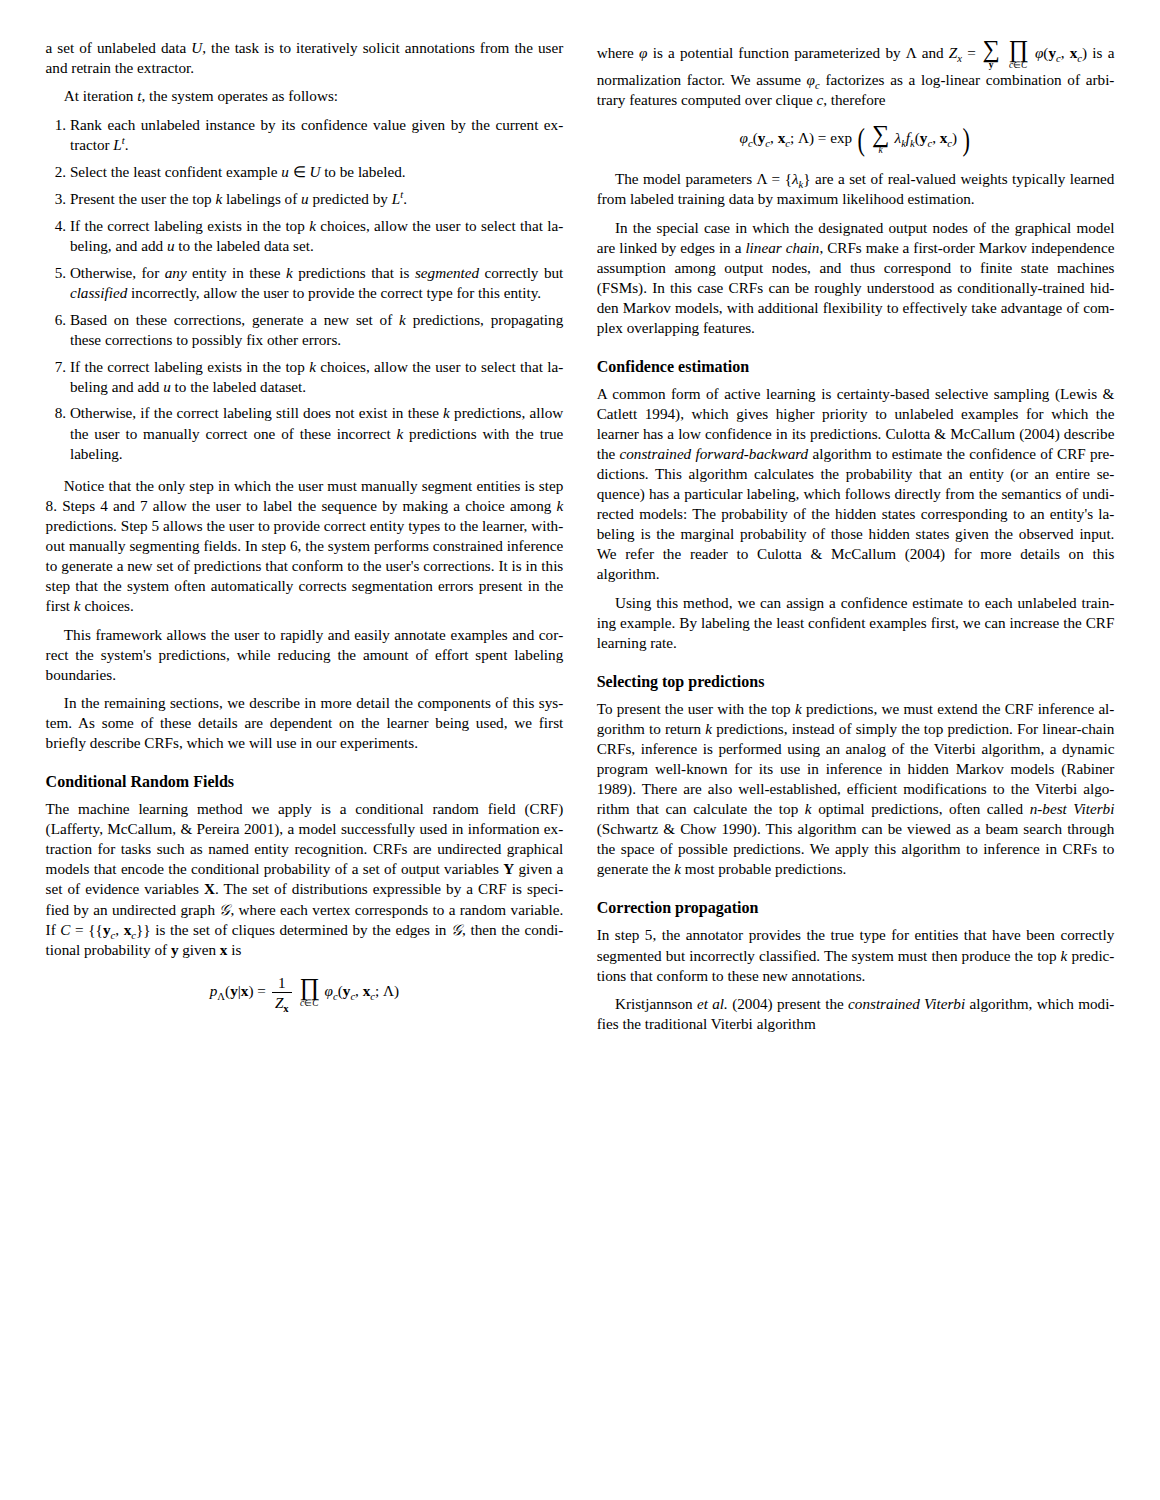a set of unlabeled data U, the task is to iteratively solicit annotations from the user and retrain the extractor.
At iteration t, the system operates as follows:
Rank each unlabeled instance by its confidence value given by the current extractor Lt.
Select the least confident example u ∈ U to be labeled.
Present the user the top k labelings of u predicted by Lt.
If the correct labeling exists in the top k choices, allow the user to select that labeling, and add u to the labeled data set.
Otherwise, for any entity in these k predictions that is segmented correctly but classified incorrectly, allow the user to provide the correct type for this entity.
Based on these corrections, generate a new set of k predictions, propagating these corrections to possibly fix other errors.
If the correct labeling exists in the top k choices, allow the user to select that labeling and add u to the labeled dataset.
Otherwise, if the correct labeling still does not exist in these k predictions, allow the user to manually correct one of these incorrect k predictions with the true labeling.
Notice that the only step in which the user must manually segment entities is step 8. Steps 4 and 7 allow the user to label the sequence by making a choice among k predictions. Step 5 allows the user to provide correct entity types to the learner, without manually segmenting fields. In step 6, the system performs constrained inference to generate a new set of predictions that conform to the user's corrections. It is in this step that the system often automatically corrects segmentation errors present in the first k choices.
This framework allows the user to rapidly and easily annotate examples and correct the system's predictions, while reducing the amount of effort spent labeling boundaries.
In the remaining sections, we describe in more detail the components of this system. As some of these details are dependent on the learner being used, we first briefly describe CRFs, which we will use in our experiments.
Conditional Random Fields
The machine learning method we apply is a conditional random field (CRF) (Lafferty, McCallum, & Pereira 2001), a model successfully used in information extraction for tasks such as named entity recognition. CRFs are undirected graphical models that encode the conditional probability of a set of output variables Y given a set of evidence variables X. The set of distributions expressible by a CRF is specified by an undirected graph 𝒢, where each vertex corresponds to a random variable. If C = {{yc, xc}} is the set of cliques determined by the edges in 𝒢, then the conditional probability of y given x is
pΛ(y|x) = 1 Zx ∏c∈C φc(yc, xc; Λ)
where φ is a potential function parameterized by Λ and Zx = ∑y ∏c∈C φ(yc, xc) is a normalization factor. We assume φc factorizes as a log-linear combination of arbitrary features computed over clique c, therefore
φc(yc, xc; Λ) = exp ( ∑k λkfk(yc, xc) )
The model parameters Λ = {λk} are a set of real-valued weights typically learned from labeled training data by maximum likelihood estimation.
In the special case in which the designated output nodes of the graphical model are linked by edges in a linear chain, CRFs make a first-order Markov independence assumption among output nodes, and thus correspond to finite state machines (FSMs). In this case CRFs can be roughly understood as conditionally-trained hidden Markov models, with additional flexibility to effectively take advantage of complex overlapping features.
Confidence estimation
A common form of active learning is certainty-based selective sampling (Lewis & Catlett 1994), which gives higher priority to unlabeled examples for which the learner has a low confidence in its predictions. Culotta & McCallum (2004) describe the constrained forward-backward algorithm to estimate the confidence of CRF predictions. This algorithm calculates the probability that an entity (or an entire sequence) has a particular labeling, which follows directly from the semantics of undirected models: The probability of the hidden states corresponding to an entity's labeling is the marginal probability of those hidden states given the observed input. We refer the reader to Culotta & McCallum (2004) for more details on this algorithm.
Using this method, we can assign a confidence estimate to each unlabeled training example. By labeling the least confident examples first, we can increase the CRF learning rate.
Selecting top predictions
To present the user with the top k predictions, we must extend the CRF inference algorithm to return k predictions, instead of simply the top prediction. For linear-chain CRFs, inference is performed using an analog of the Viterbi algorithm, a dynamic program well-known for its use in inference in hidden Markov models (Rabiner 1989). There are also well-established, efficient modifications to the Viterbi algorithm that can calculate the top k optimal predictions, often called n-best Viterbi (Schwartz & Chow 1990). This algorithm can be viewed as a beam search through the space of possible predictions. We apply this algorithm to inference in CRFs to generate the k most probable predictions.
Correction propagation
In step 5, the annotator provides the true type for entities that have been correctly segmented but incorrectly classified. The system must then produce the top k predictions that conform to these new annotations.
Kristjannson et al. (2004) present the constrained Viterbi algorithm, which modifies the traditional Viterbi algorithm